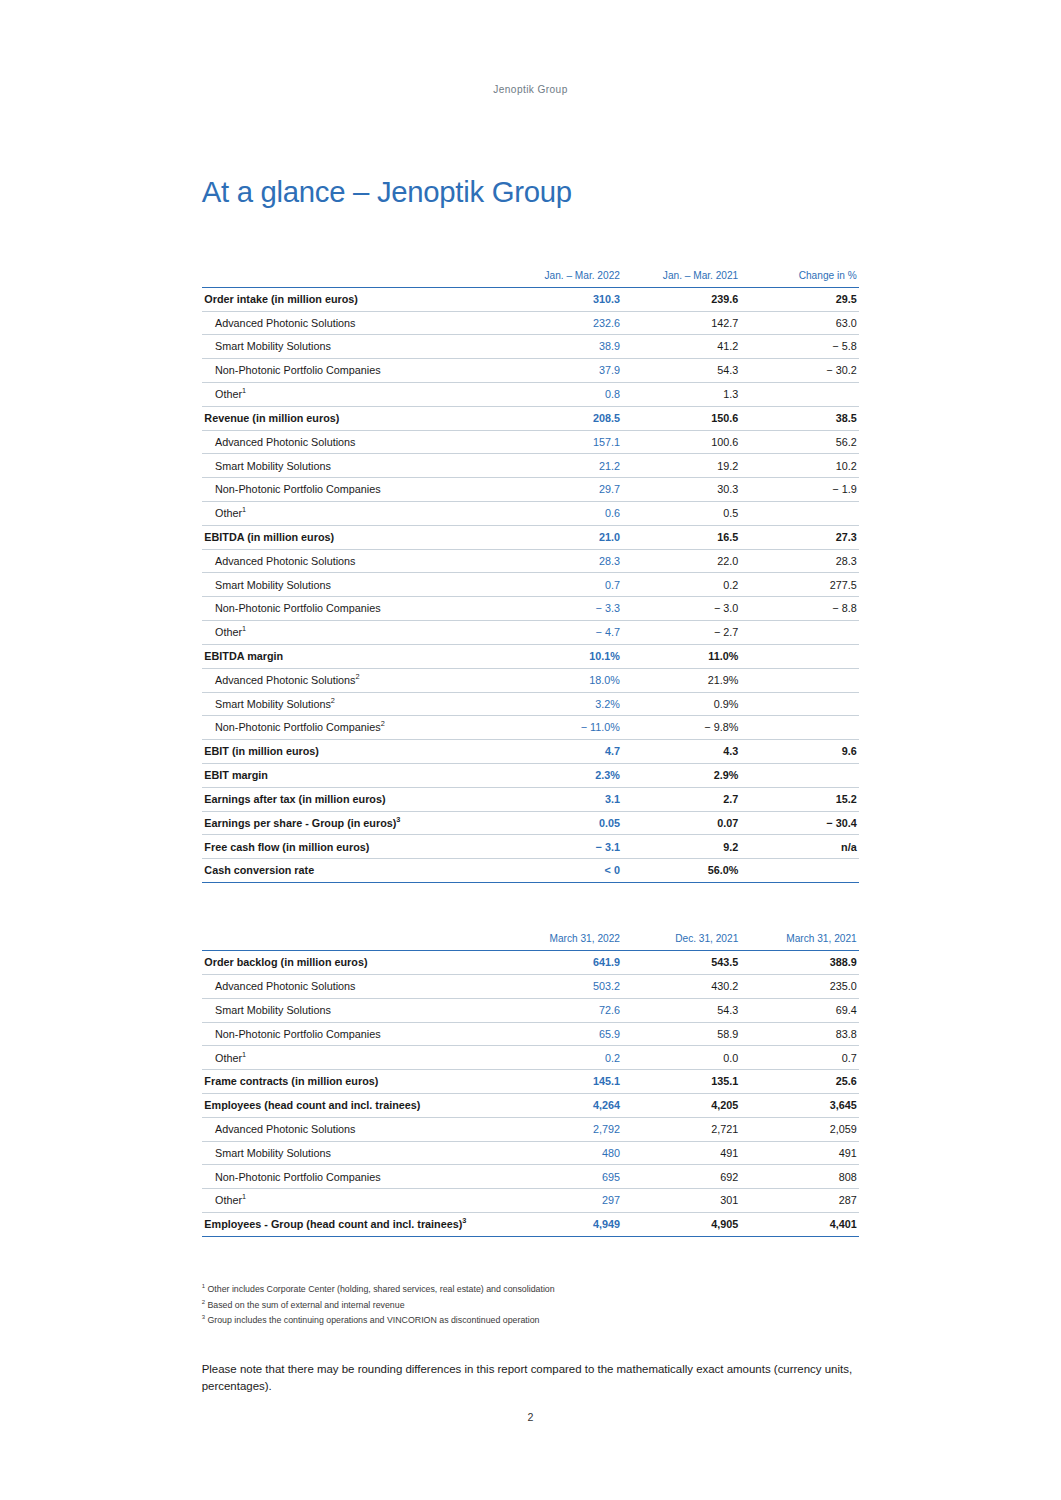Jenoptik Group
At a glance – Jenoptik Group
| | Jan. – Mar. 2022 | Jan. – Mar. 2021 | Change in % |
| --- | --- | --- | --- |
| Order intake (in million euros) | 310.3 | 239.6 | 29.5 |
| Advanced Photonic Solutions | 232.6 | 142.7 | 63.0 |
| Smart Mobility Solutions | 38.9 | 41.2 | − 5.8 |
| Non-Photonic Portfolio Companies | 37.9 | 54.3 | − 30.2 |
| Other 1 | 0.8 | 1.3 | |
| Revenue (in million euros) | 208.5 | 150.6 | 38.5 |
| Advanced Photonic Solutions | 157.1 | 100.6 | 56.2 |
| Smart Mobility Solutions | 21.2 | 19.2 | 10.2 |
| Non-Photonic Portfolio Companies | 29.7 | 30.3 | − 1.9 |
| Other 1 | 0.6 | 0.5 | |
| EBITDA (in million euros) | 21.0 | 16.5 | 27.3 |
| Advanced Photonic Solutions | 28.3 | 22.0 | 28.3 |
| Smart Mobility Solutions | 0.7 | 0.2 | 277.5 |
| Non-Photonic Portfolio Companies | − 3.3 | − 3.0 | − 8.8 |
| Other 1 | − 4.7 | − 2.7 | |
| EBITDA margin | 10.1% | 11.0% | |
| Advanced Photonic Solutions 2 | 18.0% | 21.9% | |
| Smart Mobility Solutions 2 | 3.2% | 0.9% | |
| Non-Photonic Portfolio Companies 2 | − 11.0% | − 9.8% | |
| EBIT (in million euros) | 4.7 | 4.3 | 9.6 |
| EBIT margin | 2.3% | 2.9% | |
| Earnings after tax (in million euros) | 3.1 | 2.7 | 15.2 |
| Earnings per share - Group (in euros) 3 | 0.05 | 0.07 | − 30.4 |
| Free cash flow (in million euros) | − 3.1 | 9.2 | n/a |
| Cash conversion rate | < 0 | 56.0% | |
| | March 31, 2022 | Dec. 31, 2021 | March 31, 2021 |
| --- | --- | --- | --- |
| Order backlog (in million euros) | 641.9 | 543.5 | 388.9 |
| Advanced Photonic Solutions | 503.2 | 430.2 | 235.0 |
| Smart Mobility Solutions | 72.6 | 54.3 | 69.4 |
| Non-Photonic Portfolio Companies | 65.9 | 58.9 | 83.8 |
| Other 1 | 0.2 | 0.0 | 0.7 |
| Frame contracts (in million euros) | 145.1 | 135.1 | 25.6 |
| Employees (head count and incl. trainees) | 4,264 | 4,205 | 3,645 |
| Advanced Photonic Solutions | 2,792 | 2,721 | 2,059 |
| Smart Mobility Solutions | 480 | 491 | 491 |
| Non-Photonic Portfolio Companies | 695 | 692 | 808 |
| Other 1 | 297 | 301 | 287 |
| Employees - Group (head count and incl. trainees) 3 | 4,949 | 4,905 | 4,401 |
1 Other includes Corporate Center (holding, shared services, real estate) and consolidation
2 Based on the sum of external and internal revenue
3 Group includes the continuing operations and VINCORION as discontinued operation
Please note that there may be rounding differences in this report compared to the mathematically exact amounts (currency units, percentages).
2